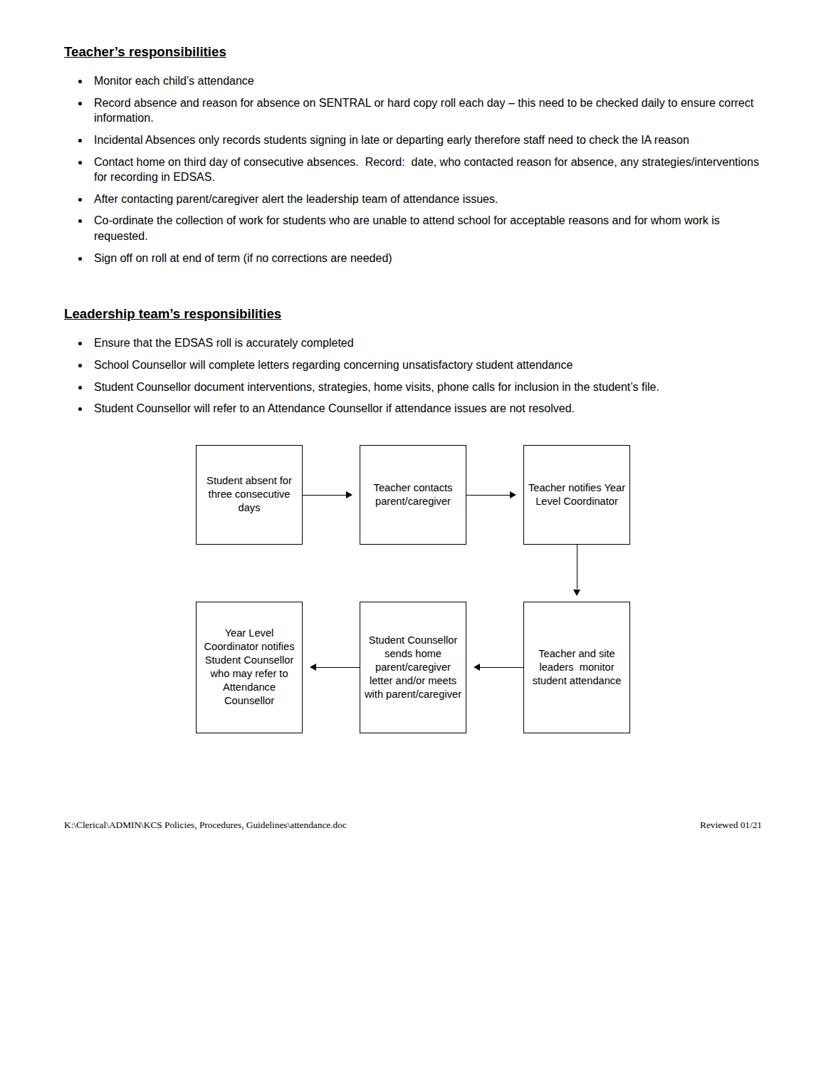Teacher’s responsibilities
Monitor each child’s attendance
Record absence and reason for absence on SENTRAL or hard copy roll each day – this need to be checked daily to ensure correct information.
Incidental Absences only records students signing in late or departing early therefore staff need to check the IA reason
Contact home on third day of consecutive absences. Record: date, who contacted reason for absence, any strategies/interventions for recording in EDSAS.
After contacting parent/caregiver alert the leadership team of attendance issues.
Co-ordinate the collection of work for students who are unable to attend school for acceptable reasons and for whom work is requested.
Sign off on roll at end of term (if no corrections are needed)
Leadership team’s responsibilities
Ensure that the EDSAS roll is accurately completed
School Counsellor will complete letters regarding concerning unsatisfactory student attendance
Student Counsellor document interventions, strategies, home visits, phone calls for inclusion in the student’s file.
Student Counsellor will refer to an Attendance Counsellor if attendance issues are not resolved.
| Student absent for three consecutive days | | Teacher contacts parent/caregiver | | Teacher notifies Year Level Coordinator |
| Year Level Coordinator notifies Student Counsellor who may refer to Attendance Counsellor | | Student Counsellor sends home parent/caregiver letter and/or meets with parent/caregiver | | Teacher and site leaders monitor student attendance |
K:\Clerical\ADMIN\KCS Policies, Procedures, Guidelines\attendance.doc Reviewed 01/21